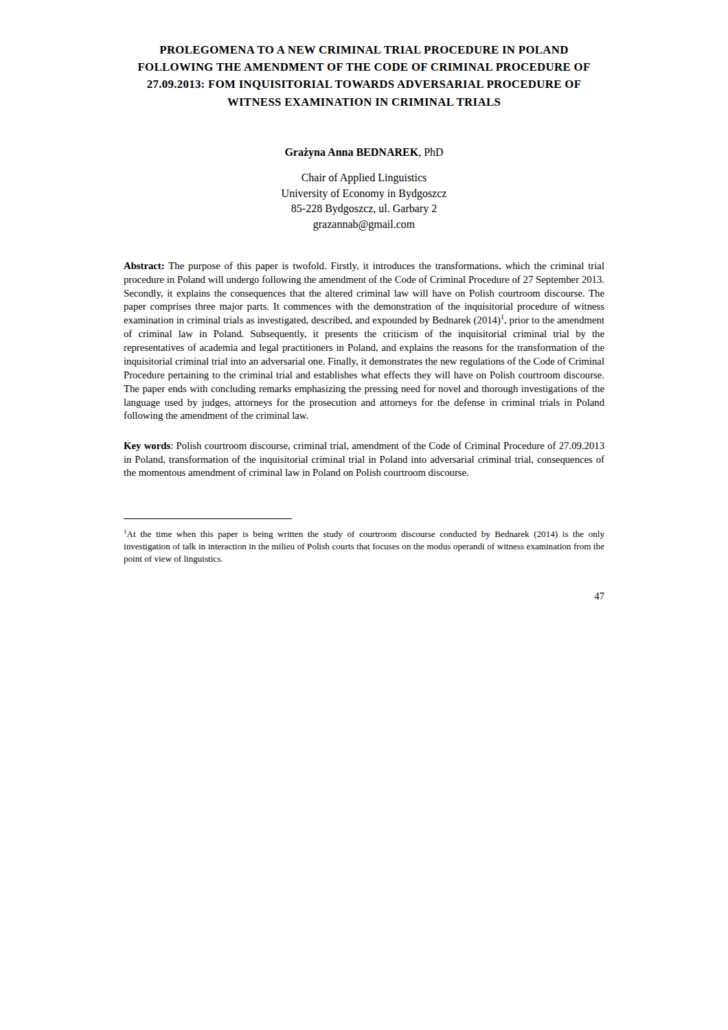Prolegomena to a New Criminal Trial Procedure in Poland Following the Amendment of the Code of Criminal Procedure of 27.09.2013: Fom Inquisitorial Towards Adversarial Procedure of Witness Examination in Criminal Trials
Grażyna Anna BEDNAREK, PhD
Chair of Applied Linguistics
University of Economy in Bydgoszcz
85-228 Bydgoszcz, ul. Garbary 2
grazannab@gmail.com
Abstract: The purpose of this paper is twofold. Firstly, it introduces the transformations, which the criminal trial procedure in Poland will undergo following the amendment of the Code of Criminal Procedure of 27 September 2013. Secondly, it explains the consequences that the altered criminal law will have on Polish courtroom discourse. The paper comprises three major parts. It commences with the demonstration of the inquisitorial procedure of witness examination in criminal trials as investigated, described, and expounded by Bednarek (2014)1, prior to the amendment of criminal law in Poland. Subsequently, it presents the criticism of the inquisitorial criminal trial by the representatives of academia and legal practitioners in Poland, and explains the reasons for the transformation of the inquisitorial criminal trial into an adversarial one. Finally, it demonstrates the new regulations of the Code of Criminal Procedure pertaining to the criminal trial and establishes what effects they will have on Polish courtroom discourse. The paper ends with concluding remarks emphasizing the pressing need for novel and thorough investigations of the language used by judges, attorneys for the prosecution and attorneys for the defense in criminal trials in Poland following the amendment of the criminal law.
Key words: Polish courtroom discourse, criminal trial, amendment of the Code of Criminal Procedure of 27.09.2013 in Poland, transformation of the inquisitorial criminal trial in Poland into adversarial criminal trial, consequences of the momentous amendment of criminal law in Poland on Polish courtroom discourse.
1At the time when this paper is being written the study of courtroom discourse conducted by Bednarek (2014) is the only investigation of talk in interaction in the milieu of Polish courts that focuses on the modus operandi of witness examination from the point of view of linguistics.
47